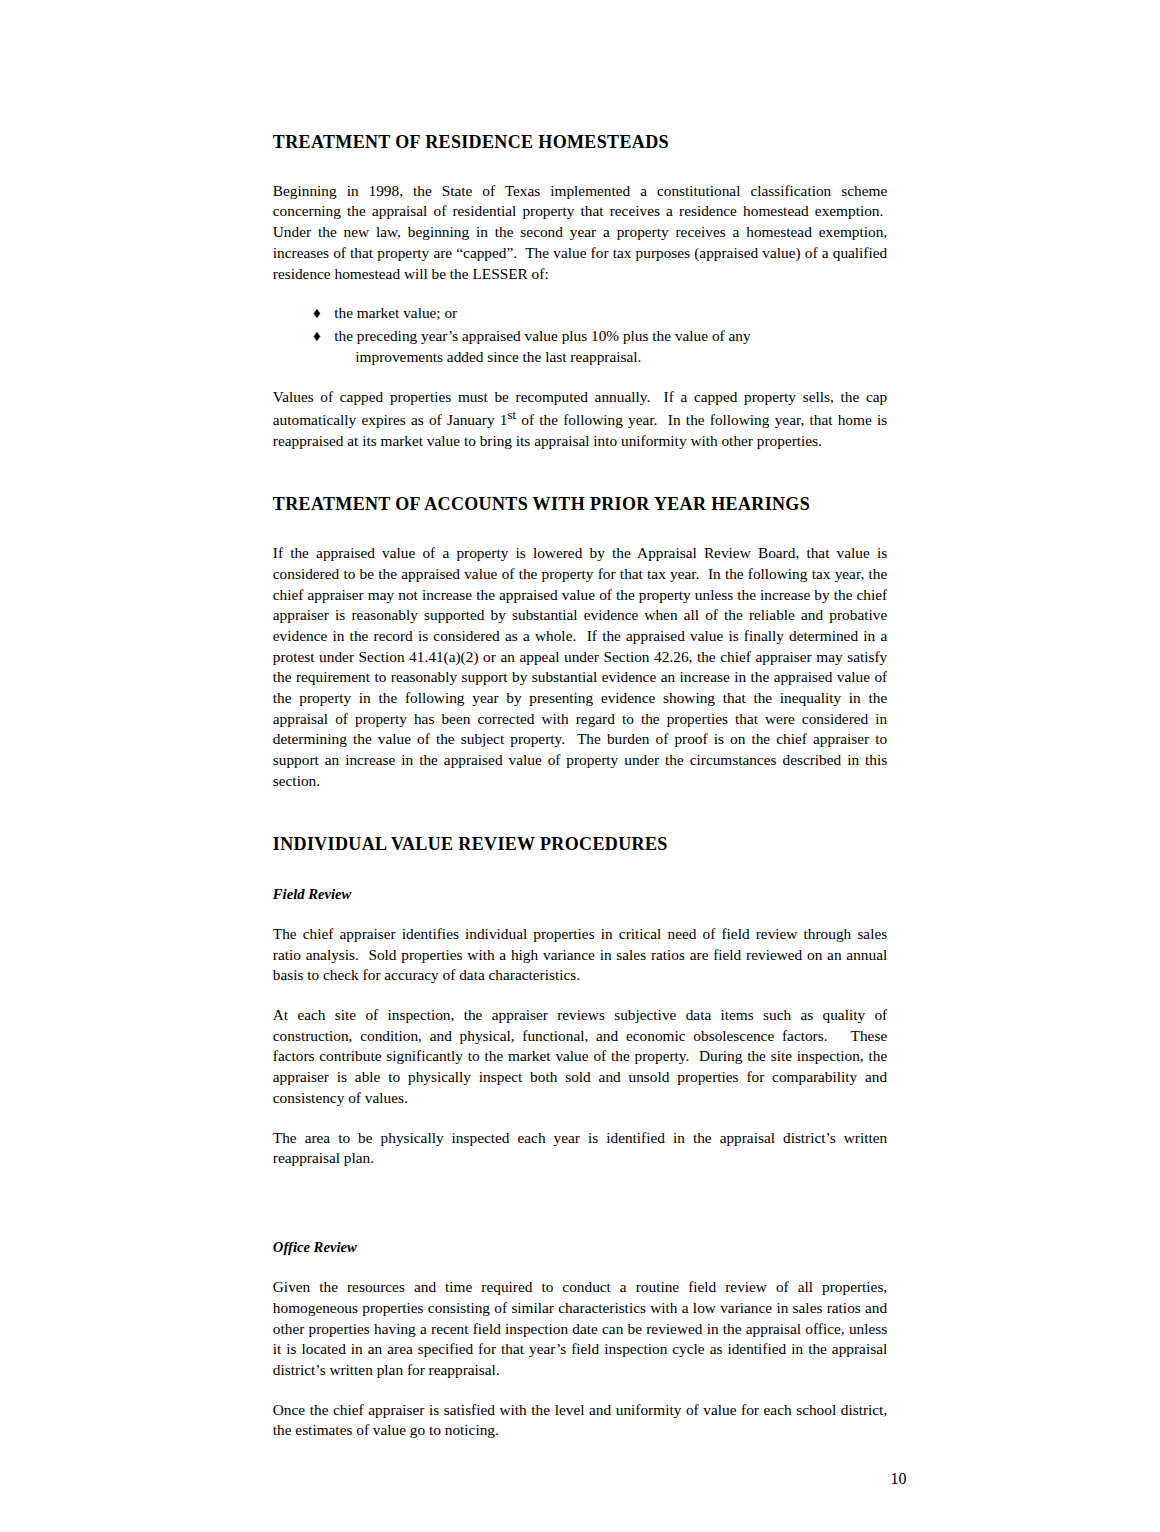TREATMENT OF RESIDENCE HOMESTEADS
Beginning in 1998, the State of Texas implemented a constitutional classification scheme concerning the appraisal of residential property that receives a residence homestead exemption. Under the new law, beginning in the second year a property receives a homestead exemption, increases of that property are “capped”. The value for tax purposes (appraised value) of a qualified residence homestead will be the LESSER of:
the market value; or
the preceding year’s appraised value plus 10% plus the value of any
improvements added since the last reappraisal.
Values of capped properties must be recomputed annually. If a capped property sells, the cap automatically expires as of January 1st of the following year. In the following year, that home is reappraised at its market value to bring its appraisal into uniformity with other properties.
TREATMENT OF ACCOUNTS WITH PRIOR YEAR HEARINGS
If the appraised value of a property is lowered by the Appraisal Review Board, that value is considered to be the appraised value of the property for that tax year. In the following tax year, the chief appraiser may not increase the appraised value of the property unless the increase by the chief appraiser is reasonably supported by substantial evidence when all of the reliable and probative evidence in the record is considered as a whole. If the appraised value is finally determined in a protest under Section 41.41(a)(2) or an appeal under Section 42.26, the chief appraiser may satisfy the requirement to reasonably support by substantial evidence an increase in the appraised value of the property in the following year by presenting evidence showing that the inequality in the appraisal of property has been corrected with regard to the properties that were considered in determining the value of the subject property. The burden of proof is on the chief appraiser to support an increase in the appraised value of property under the circumstances described in this section.
INDIVIDUAL VALUE REVIEW PROCEDURES
Field Review
The chief appraiser identifies individual properties in critical need of field review through sales ratio analysis. Sold properties with a high variance in sales ratios are field reviewed on an annual basis to check for accuracy of data characteristics.
At each site of inspection, the appraiser reviews subjective data items such as quality of construction, condition, and physical, functional, and economic obsolescence factors. These factors contribute significantly to the market value of the property. During the site inspection, the appraiser is able to physically inspect both sold and unsold properties for comparability and consistency of values.
The area to be physically inspected each year is identified in the appraisal district’s written reappraisal plan.
Office Review
Given the resources and time required to conduct a routine field review of all properties, homogeneous properties consisting of similar characteristics with a low variance in sales ratios and other properties having a recent field inspection date can be reviewed in the appraisal office, unless it is located in an area specified for that year’s field inspection cycle as identified in the appraisal district’s written plan for reappraisal.
Once the chief appraiser is satisfied with the level and uniformity of value for each school district, the estimates of value go to noticing.
10